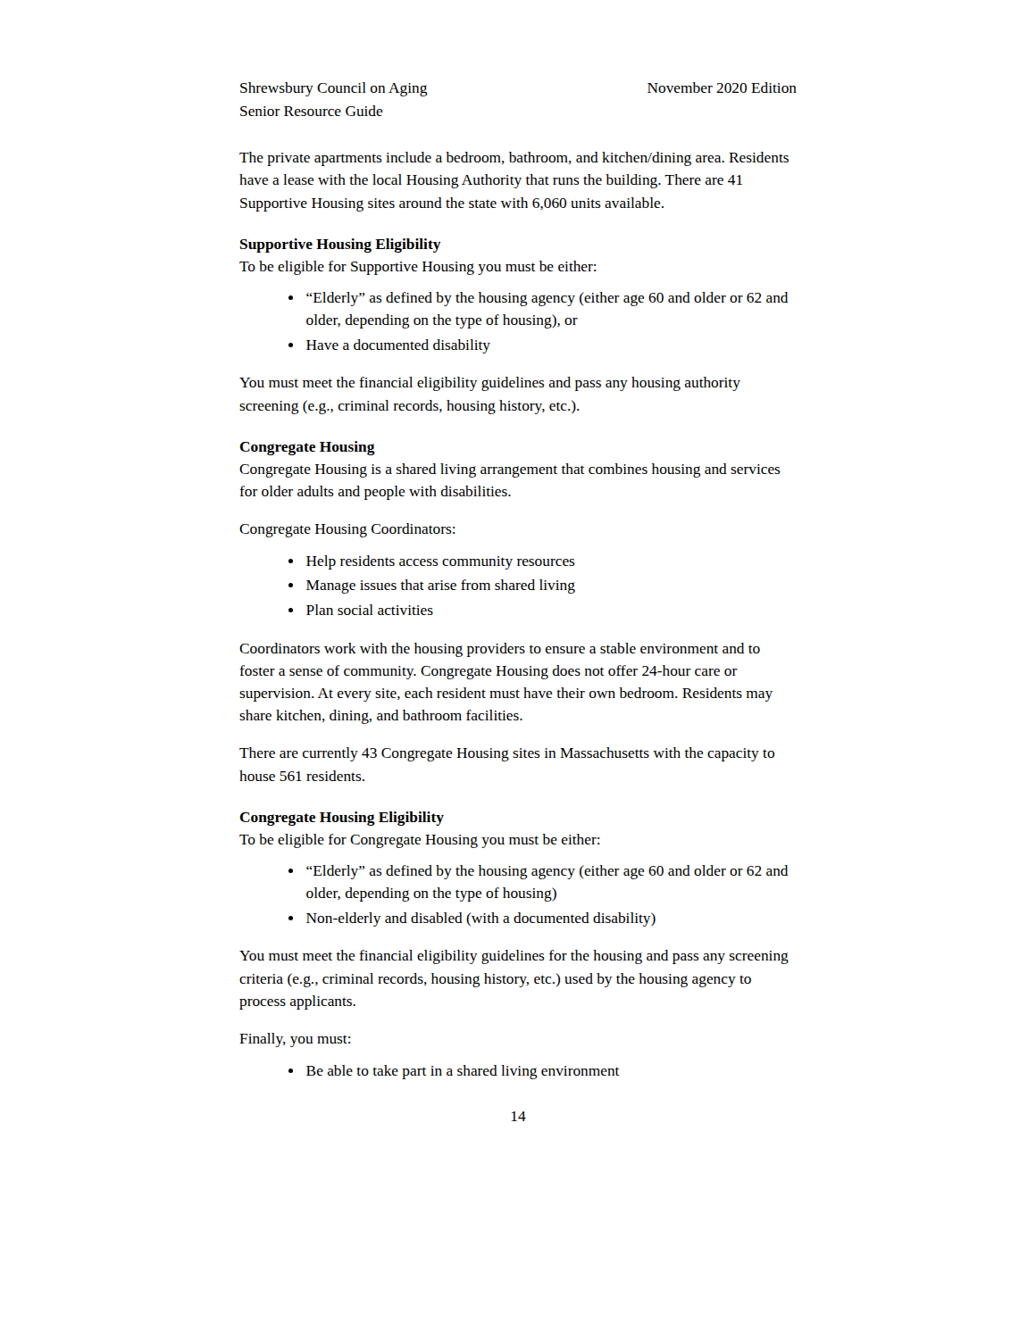Shrewsbury Council on Aging
November 2020 Edition
Senior Resource Guide
The private apartments include a bedroom, bathroom, and kitchen/dining area. Residents have a lease with the local Housing Authority that runs the building. There are 41 Supportive Housing sites around the state with 6,060 units available.
Supportive Housing Eligibility
To be eligible for Supportive Housing you must be either:
“Elderly” as defined by the housing agency (either age 60 and older or 62 and older, depending on the type of housing), or
Have a documented disability
You must meet the financial eligibility guidelines and pass any housing authority screening (e.g., criminal records, housing history, etc.).
Congregate Housing
Congregate Housing is a shared living arrangement that combines housing and services for older adults and people with disabilities.
Congregate Housing Coordinators:
Help residents access community resources
Manage issues that arise from shared living
Plan social activities
Coordinators work with the housing providers to ensure a stable environment and to foster a sense of community. Congregate Housing does not offer 24-hour care or supervision. At every site, each resident must have their own bedroom. Residents may share kitchen, dining, and bathroom facilities.
There are currently 43 Congregate Housing sites in Massachusetts with the capacity to house 561 residents.
Congregate Housing Eligibility
To be eligible for Congregate Housing you must be either:
“Elderly” as defined by the housing agency (either age 60 and older or 62 and older, depending on the type of housing)
Non-elderly and disabled (with a documented disability)
You must meet the financial eligibility guidelines for the housing and pass any screening criteria (e.g., criminal records, housing history, etc.) used by the housing agency to process applicants.
Finally, you must:
Be able to take part in a shared living environment
14